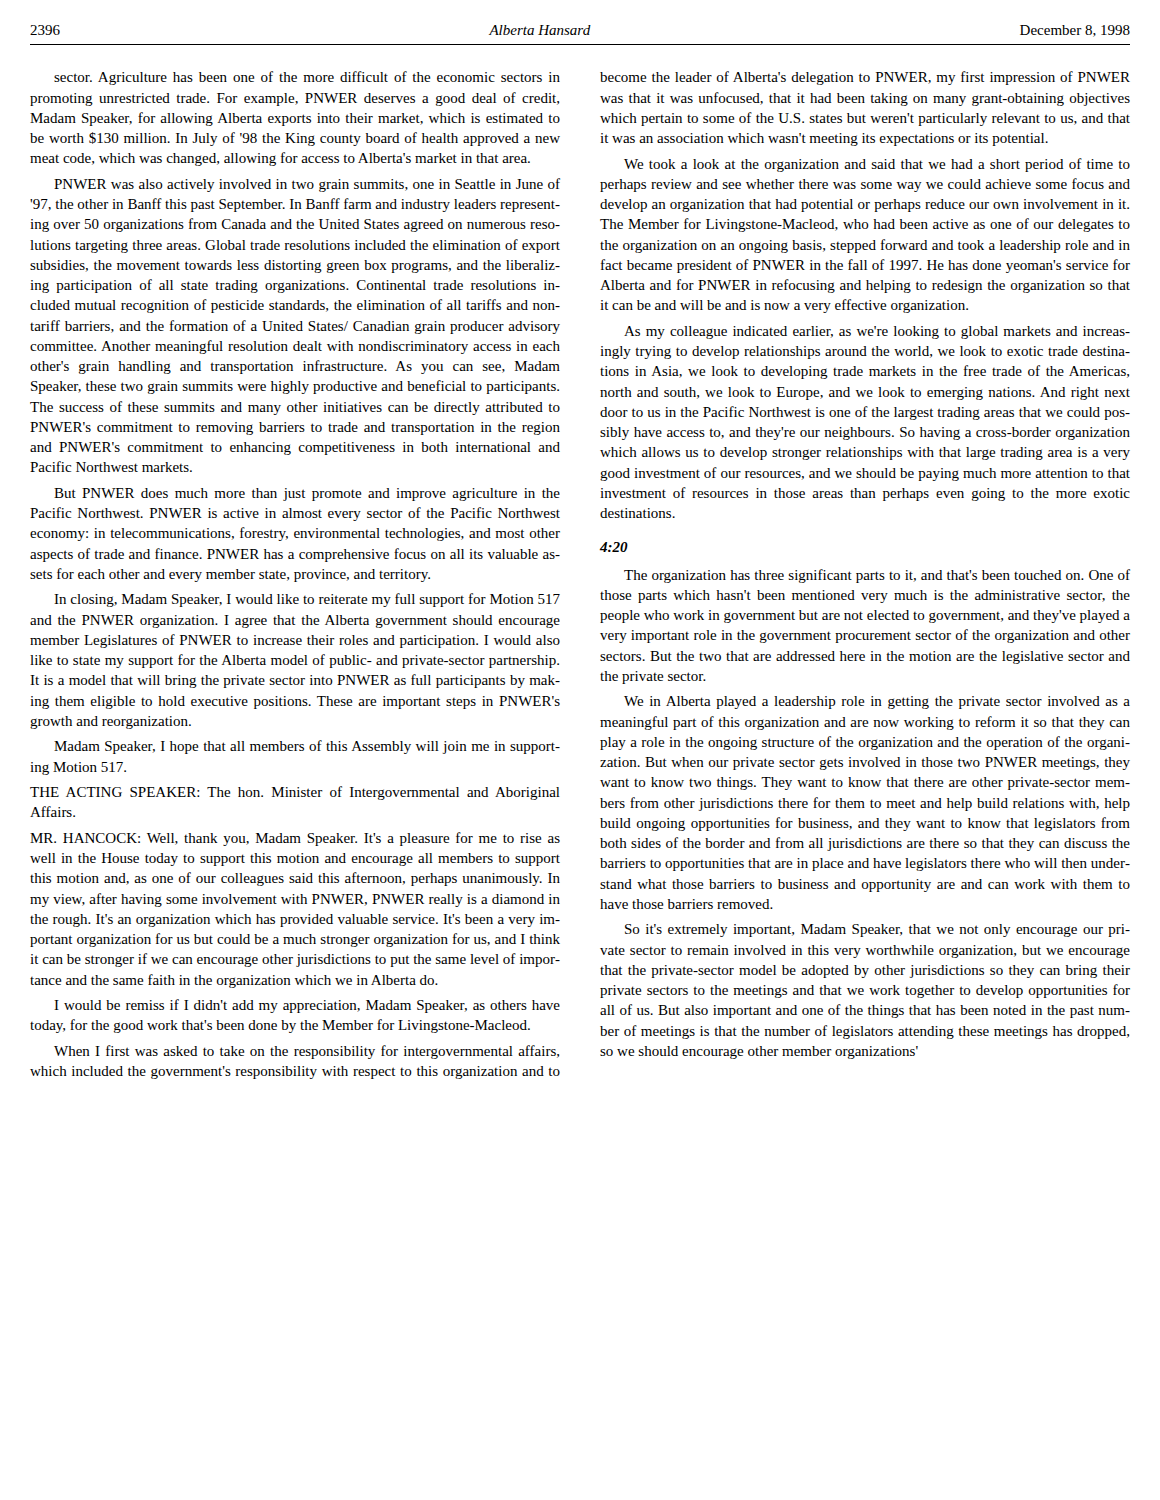2396 Alberta Hansard December 8, 1998
sector. Agriculture has been one of the more difficult of the economic sectors in promoting unrestricted trade. For example, PNWER deserves a good deal of credit, Madam Speaker, for allowing Alberta exports into their market, which is estimated to be worth $130 million. In July of '98 the King county board of health approved a new meat code, which was changed, allowing for access to Alberta's market in that area.
PNWER was also actively involved in two grain summits, one in Seattle in June of '97, the other in Banff this past September. In Banff farm and industry leaders representing over 50 organizations from Canada and the United States agreed on numerous resolutions targeting three areas. Global trade resolutions included the elimination of export subsidies, the movement towards less distorting green box programs, and the liberalizing participation of all state trading organizations. Continental trade resolutions included mutual recognition of pesticide standards, the elimination of all tariffs and nontariff barriers, and the formation of a United States/ Canadian grain producer advisory committee. Another meaningful resolution dealt with nondiscriminatory access in each other's grain handling and transportation infrastructure. As you can see, Madam Speaker, these two grain summits were highly productive and beneficial to participants. The success of these summits and many other initiatives can be directly attributed to PNWER's commitment to removing barriers to trade and transportation in the region and PNWER's commitment to enhancing competitiveness in both international and Pacific Northwest markets.
But PNWER does much more than just promote and improve agriculture in the Pacific Northwest. PNWER is active in almost every sector of the Pacific Northwest economy: in telecommunications, forestry, environmental technologies, and most other aspects of trade and finance. PNWER has a comprehensive focus on all its valuable assets for each other and every member state, province, and territory.
In closing, Madam Speaker, I would like to reiterate my full support for Motion 517 and the PNWER organization. I agree that the Alberta government should encourage member Legislatures of PNWER to increase their roles and participation. I would also like to state my support for the Alberta model of public- and private-sector partnership. It is a model that will bring the private sector into PNWER as full participants by making them eligible to hold executive positions. These are important steps in PNWER's growth and reorganization.
Madam Speaker, I hope that all members of this Assembly will join me in supporting Motion 517.
THE ACTING SPEAKER: The hon. Minister of Intergovernmental and Aboriginal Affairs.
MR. HANCOCK: Well, thank you, Madam Speaker. It's a pleasure for me to rise as well in the House today to support this motion and encourage all members to support this motion and, as one of our colleagues said this afternoon, perhaps unanimously. In my view, after having some involvement with PNWER, PNWER really is a diamond in the rough. It's an organization which has provided valuable service. It's been a very important organization for us but could be a much stronger organization for us, and I think it can be stronger if we can encourage other jurisdictions to put the same level of importance and the same faith in the organization which we in Alberta do.
I would be remiss if I didn't add my appreciation, Madam Speaker, as others have today, for the good work that's been done by the Member for Livingstone-Macleod.
When I first was asked to take on the responsibility for intergovernmental affairs, which included the government's responsibility with respect to this organization and to become the leader of Alberta's delegation to PNWER, my first impression of PNWER was that it was unfocused, that it had been taking on many grant-obtaining objectives which pertain to some of the U.S. states but weren't particularly relevant to us, and that it was an association which wasn't meeting its expectations or its potential.
We took a look at the organization and said that we had a short period of time to perhaps review and see whether there was some way we could achieve some focus and develop an organization that had potential or perhaps reduce our own involvement in it. The Member for Livingstone-Macleod, who had been active as one of our delegates to the organization on an ongoing basis, stepped forward and took a leadership role and in fact became president of PNWER in the fall of 1997. He has done yeoman's service for Alberta and for PNWER in refocusing and helping to redesign the organization so that it can be and will be and is now a very effective organization.
As my colleague indicated earlier, as we're looking to global markets and increasingly trying to develop relationships around the world, we look to exotic trade destinations in Asia, we look to developing trade markets in the free trade of the Americas, north and south, we look to Europe, and we look to emerging nations. And right next door to us in the Pacific Northwest is one of the largest trading areas that we could possibly have access to, and they're our neighbours. So having a cross-border organization which allows us to develop stronger relationships with that large trading area is a very good investment of our resources, and we should be paying much more attention to that investment of resources in those areas than perhaps even going to the more exotic destinations.
4:20
The organization has three significant parts to it, and that's been touched on. One of those parts which hasn't been mentioned very much is the administrative sector, the people who work in government but are not elected to government, and they've played a very important role in the government procurement sector of the organization and other sectors. But the two that are addressed here in the motion are the legislative sector and the private sector.
We in Alberta played a leadership role in getting the private sector involved as a meaningful part of this organization and are now working to reform it so that they can play a role in the ongoing structure of the organization and the operation of the organization. But when our private sector gets involved in those two PNWER meetings, they want to know two things. They want to know that there are other private-sector members from other jurisdictions there for them to meet and help build relations with, help build ongoing opportunities for business, and they want to know that legislators from both sides of the border and from all jurisdictions are there so that they can discuss the barriers to opportunities that are in place and have legislators there who will then understand what those barriers to business and opportunity are and can work with them to have those barriers removed.
So it's extremely important, Madam Speaker, that we not only encourage our private sector to remain involved in this very worthwhile organization, but we encourage that the private-sector model be adopted by other jurisdictions so they can bring their private sectors to the meetings and that we work together to develop opportunities for all of us. But also important and one of the things that has been noted in the past number of meetings is that the number of legislators attending these meetings has dropped, so we should encourage other member organizations'